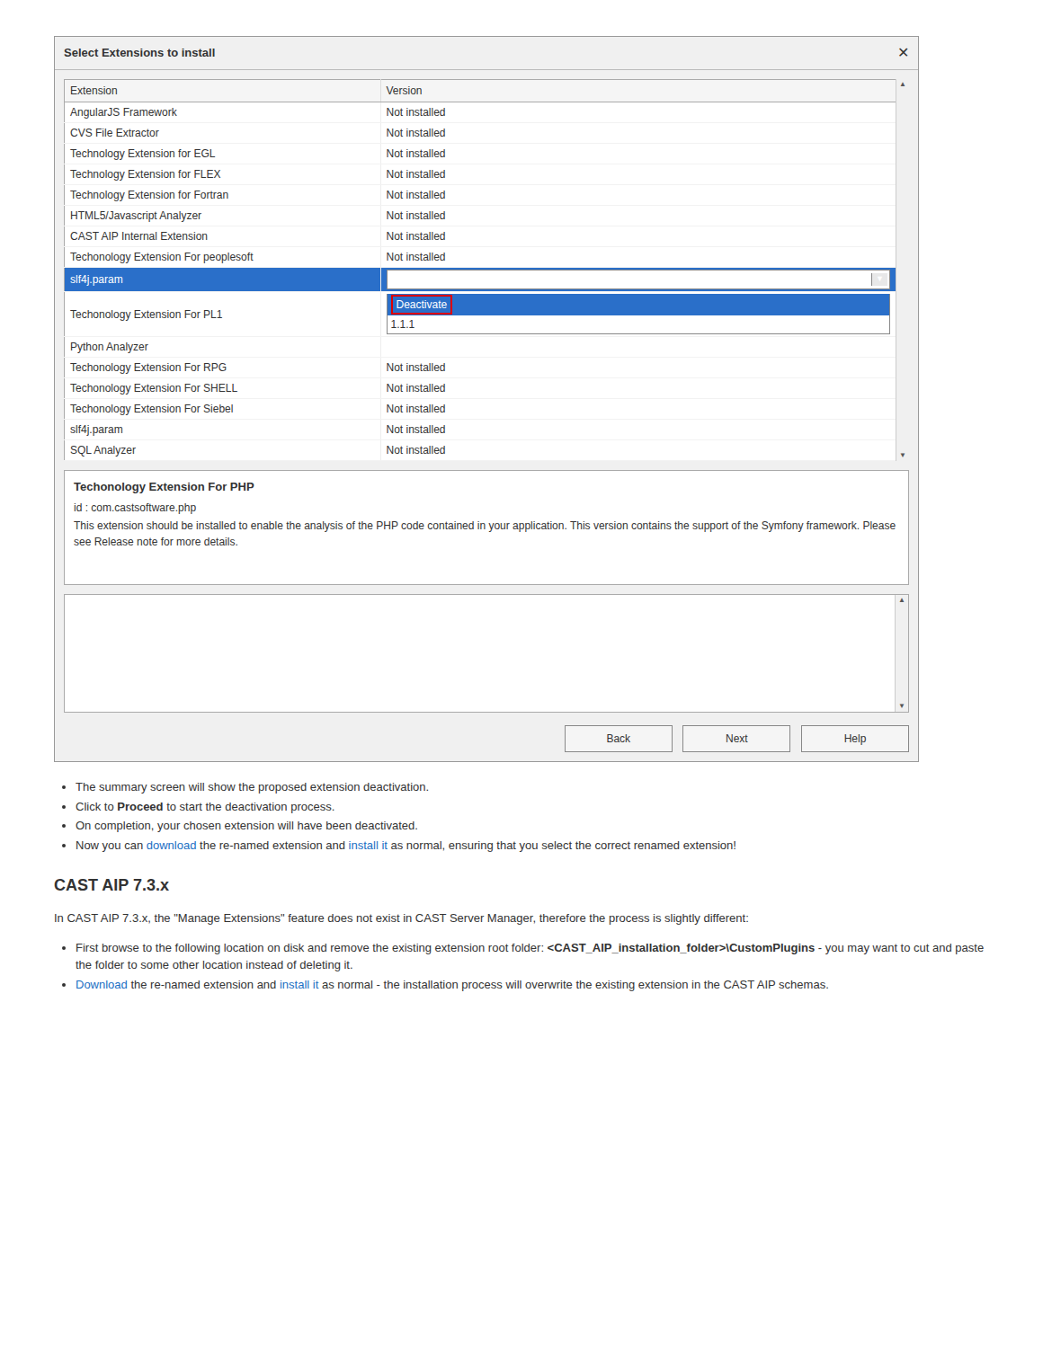Select Extensions to install ✕
| Extension | Version |
| --- | --- |
| AngularJS Framework | Not installed |
| CVS File Extractor | Not installed |
| Technology Extension for EGL | Not installed |
| Technology Extension for FLEX | Not installed |
| Technology Extension for Fortran | Not installed |
| HTML5/Javascript Analyzer | Not installed |
| CAST AIP Internal Extension | Not installed |
| Techonology Extension For peoplesoft | Not installed |
| slf4j.param | 1.1.1 ▼ |
| Techonology Extension For PL1 | Deactivate 1.1.1 |
| Python Analyzer | |
| Techonology Extension For RPG | Not installed |
| Techonology Extension For SHELL | Not installed |
| Techonology Extension For Siebel | Not installed |
| slf4j.param | Not installed |
| SQL Analyzer | Not installed |
▲ ▼
Techonology Extension For PHP
id : com.castsoftware.php
This extension should be installed to enable the analysis of the PHP code contained in your application. This version contains the support of the Symfony framework. Please see Release note for more details.
▲ ▼
Back Next Help
The summary screen will show the proposed extension deactivation.
Click to Proceed to start the deactivation process.
On completion, your chosen extension will have been deactivated.
Now you can download the re-named extension and install it as normal, ensuring that you select the correct renamed extension!
CAST AIP 7.3.x
In CAST AIP 7.3.x, the "Manage Extensions" feature does not exist in CAST Server Manager, therefore the process is slightly different:
First browse to the following location on disk and remove the existing extension root folder: <CAST_AIP_installation_folder>\CustomPlugins - you may want to cut and paste the folder to some other location instead of deleting it.
Download the re-named extension and install it as normal - the installation process will overwrite the existing extension in the CAST AIP schemas.